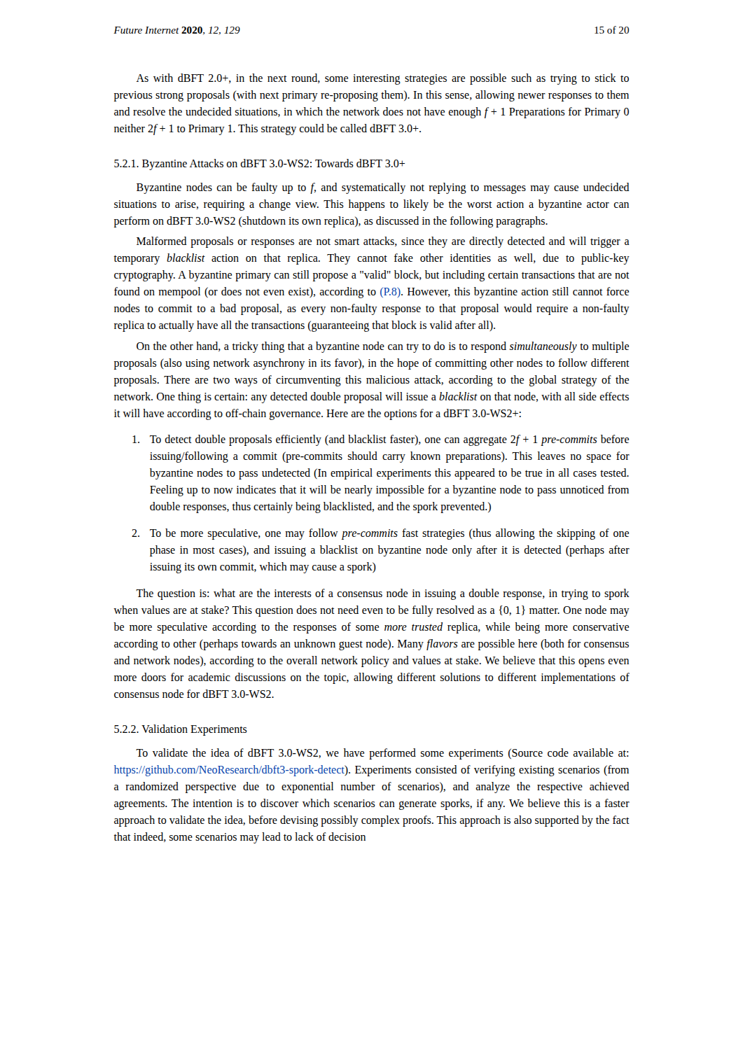Future Internet 2020, 12, 129
15 of 20
As with dBFT 2.0+, in the next round, some interesting strategies are possible such as trying to stick to previous strong proposals (with next primary re-proposing them). In this sense, allowing newer responses to them and resolve the undecided situations, in which the network does not have enough f + 1 Preparations for Primary 0 neither 2f + 1 to Primary 1. This strategy could be called dBFT 3.0+.
5.2.1. Byzantine Attacks on dBFT 3.0-WS2: Towards dBFT 3.0+
Byzantine nodes can be faulty up to f, and systematically not replying to messages may cause undecided situations to arise, requiring a change view. This happens to likely be the worst action a byzantine actor can perform on dBFT 3.0-WS2 (shutdown its own replica), as discussed in the following paragraphs.
Malformed proposals or responses are not smart attacks, since they are directly detected and will trigger a temporary blacklist action on that replica. They cannot fake other identities as well, due to public-key cryptography. A byzantine primary can still propose a "valid" block, but including certain transactions that are not found on mempool (or does not even exist), according to (P.8). However, this byzantine action still cannot force nodes to commit to a bad proposal, as every non-faulty response to that proposal would require a non-faulty replica to actually have all the transactions (guaranteeing that block is valid after all).
On the other hand, a tricky thing that a byzantine node can try to do is to respond simultaneously to multiple proposals (also using network asynchrony in its favor), in the hope of committing other nodes to follow different proposals. There are two ways of circumventing this malicious attack, according to the global strategy of the network. One thing is certain: any detected double proposal will issue a blacklist on that node, with all side effects it will have according to off-chain governance. Here are the options for a dBFT 3.0-WS2+:
To detect double proposals efficiently (and blacklist faster), one can aggregate 2f + 1 pre-commits before issuing/following a commit (pre-commits should carry known preparations). This leaves no space for byzantine nodes to pass undetected (In empirical experiments this appeared to be true in all cases tested. Feeling up to now indicates that it will be nearly impossible for a byzantine node to pass unnoticed from double responses, thus certainly being blacklisted, and the spork prevented.)
To be more speculative, one may follow pre-commits fast strategies (thus allowing the skipping of one phase in most cases), and issuing a blacklist on byzantine node only after it is detected (perhaps after issuing its own commit, which may cause a spork)
The question is: what are the interests of a consensus node in issuing a double response, in trying to spork when values are at stake? This question does not need even to be fully resolved as a {0, 1} matter. One node may be more speculative according to the responses of some more trusted replica, while being more conservative according to other (perhaps towards an unknown guest node). Many flavors are possible here (both for consensus and network nodes), according to the overall network policy and values at stake. We believe that this opens even more doors for academic discussions on the topic, allowing different solutions to different implementations of consensus node for dBFT 3.0-WS2.
5.2.2. Validation Experiments
To validate the idea of dBFT 3.0-WS2, we have performed some experiments (Source code available at: https://github.com/NeoResearch/dbft3-spork-detect). Experiments consisted of verifying existing scenarios (from a randomized perspective due to exponential number of scenarios), and analyze the respective achieved agreements. The intention is to discover which scenarios can generate sporks, if any. We believe this is a faster approach to validate the idea, before devising possibly complex proofs. This approach is also supported by the fact that indeed, some scenarios may lead to lack of decision